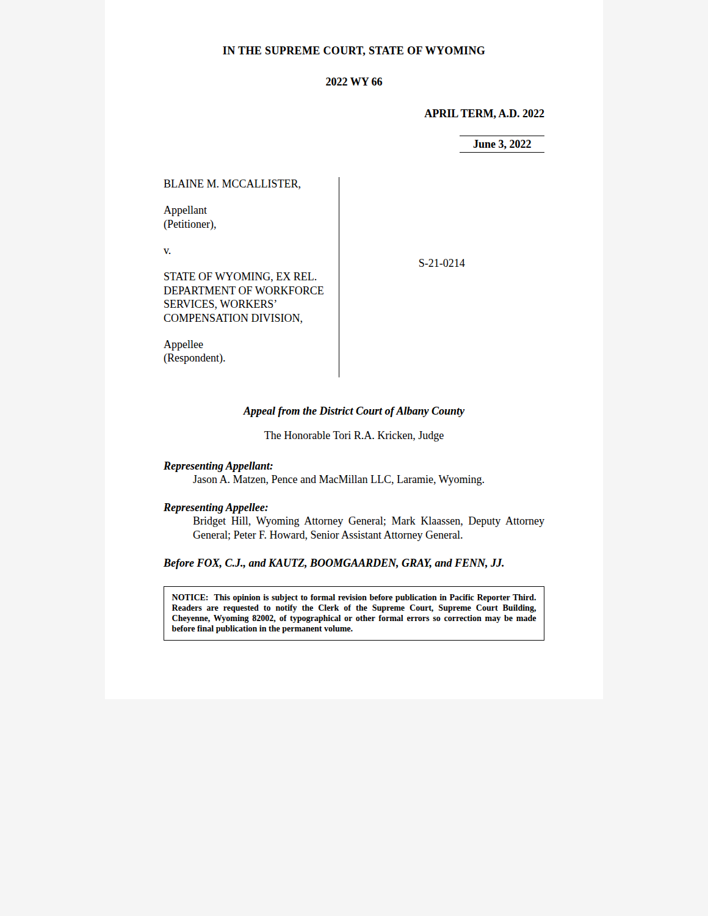IN THE SUPREME COURT, STATE OF WYOMING
2022 WY 66
APRIL TERM, A.D. 2022
June 3, 2022
| BLAINE M. McCALLISTER, Appellant (Petitioner), v. STATE OF WYOMING, ex rel. DEPARTMENT OF WORKFORCE SERVICES, WORKERS’ COMPENSATION DIVISION, Appellee (Respondent). | S-21-0214 |
Appeal from the District Court of Albany County
The Honorable Tori R.A. Kricken, Judge
Representing Appellant:
Jason A. Matzen, Pence and MacMillan LLC, Laramie, Wyoming.
Representing Appellee:
Bridget Hill, Wyoming Attorney General; Mark Klaassen, Deputy Attorney General; Peter F. Howard, Senior Assistant Attorney General.
Before FOX, C.J., and KAUTZ, BOOMGAARDEN, GRAY, and FENN, JJ.
NOTICE: This opinion is subject to formal revision before publication in Pacific Reporter Third. Readers are requested to notify the Clerk of the Supreme Court, Supreme Court Building, Cheyenne, Wyoming 82002, of typographical or other formal errors so correction may be made before final publication in the permanent volume.